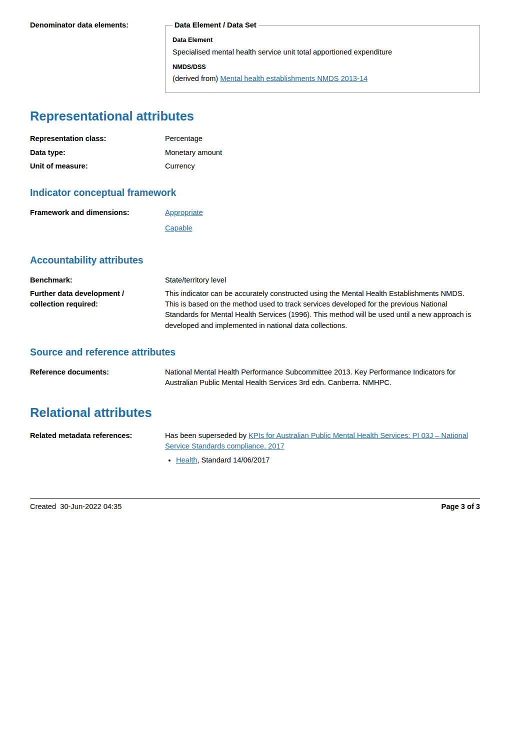Denominator data elements:
Data Element / Data Set
Data Element
Specialised mental health service unit total apportioned expenditure
NMDS/DSS
(derived from) Mental health establishments NMDS 2013-14
Representational attributes
| Representation class: | Percentage |
| Data type: | Monetary amount |
| Unit of measure: | Currency |
Indicator conceptual framework
| Framework and dimensions: | Appropriate Capable |
Accountability attributes
| Benchmark: | State/territory level |
| Further data development / collection required: | This indicator can be accurately constructed using the Mental Health Establishments NMDS. This is based on the method used to track services developed for the previous National Standards for Mental Health Services (1996). This method will be used until a new approach is developed and implemented in national data collections. |
Source and reference attributes
| Reference documents: | National Mental Health Performance Subcommittee 2013. Key Performance Indicators for Australian Public Mental Health Services 3rd edn. Canberra. NMHPC. |
Relational attributes
| Related metadata references: | Has been superseded by KPIs for Australian Public Mental Health Services: PI 03J – National Service Standards compliance, 2017 Health , Standard 14/06/2017 |
Created 30-Jun-2022 04:35 Page 3 of 3